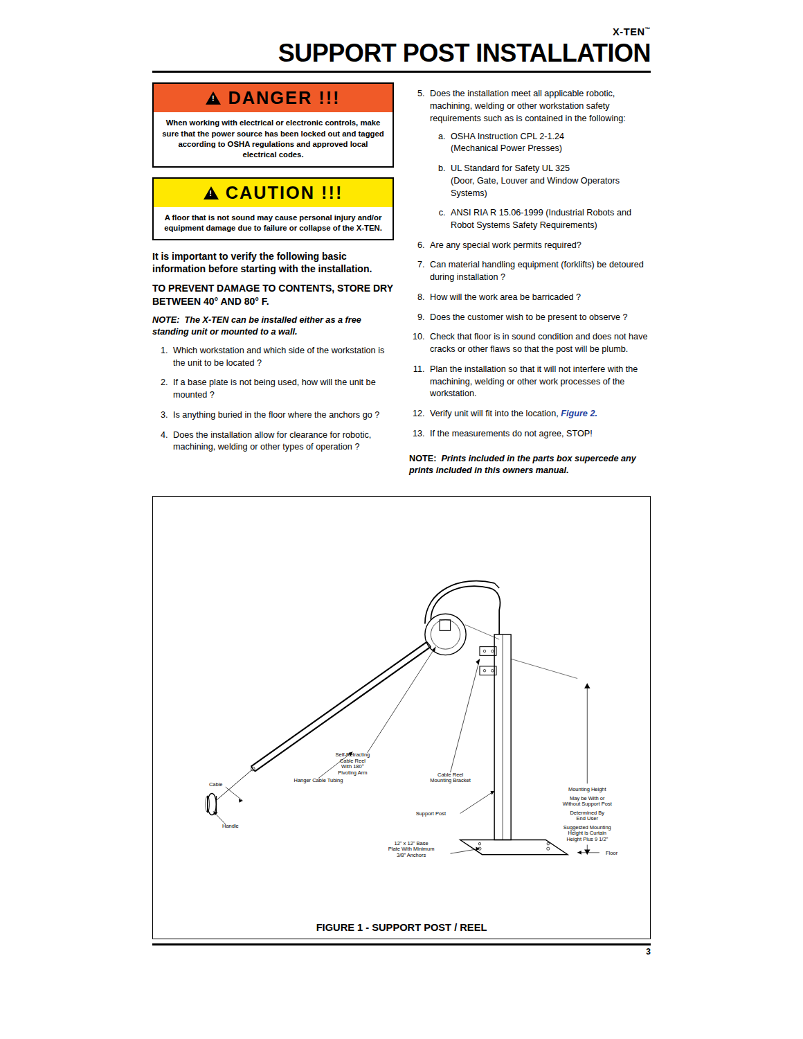X-TEN™
SUPPORT POST INSTALLATION
DANGER !!!
When working with electrical or electronic controls, make sure that the power source has been locked out and tagged according to OSHA regulations and approved local electrical codes.
CAUTION !!!
A floor that is not sound may cause personal injury and/or equipment damage due to failure or collapse of the X-TEN.
It is important to verify the following basic information before starting with the installation.
TO PREVENT DAMAGE TO CONTENTS, STORE DRY BETWEEN 40° AND 80° F.
NOTE: The X-TEN can be installed either as a free standing unit or mounted to a wall.
Which workstation and which side of the workstation is the unit to be located ?
If a base plate is not being used, how will the unit be mounted ?
Is anything buried in the floor where the anchors go ?
Does the installation allow for clearance for robotic, machining, welding or other types of operation ?
Does the installation meet all applicable robotic, machining, welding or other workstation safety requirements such as is contained in the following:
OSHA Instruction CPL 2-1.24
(Mechanical Power Presses)
UL Standard for Safety UL 325
(Door, Gate, Louver and Window Operators Systems)
ANSI RIA R 15.06-1999 (Industrial Robots and Robot Systems Safety Requirements)
Are any special work permits required?
Can material handling equipment (forklifts) be detoured during installation ?
How will the work area be barricaded ?
Does the customer wish to be present to observe ?
Check that floor is in sound condition and does not have cracks or other flaws so that the post will be plumb.
Plan the installation so that it will not interfere with the machining, welding or other work processes of the workstation.
Verify unit will fit into the location, Figure 2.
If the measurements do not agree, STOP!
NOTE: Prints included in the parts box supercede any prints included in this owners manual.
Self-Retracting Cable Reel With 180° Pivoting Arm Cable Reel Mounting Bracket Hanger Cable Tubing Cable Handle Support Post Mounting Height May be With or Without Support Post Determined By End User Suggested Mounting Height is Curtain Height Plus 9 1/2” 12" x 12" Base Plate With Minimum 3/8” Anchors Floor
FIGURE 1 - SUPPORT POST / REEL
3